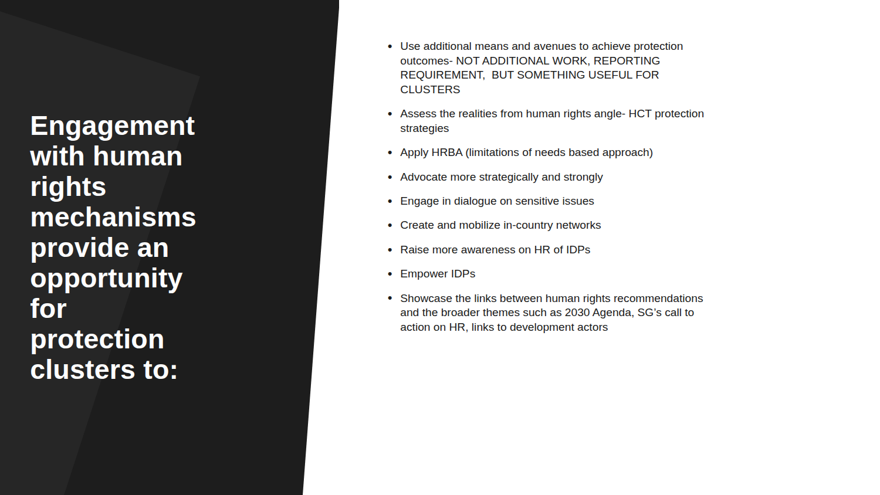Engagement with human rights mechanisms provide an opportunity for protection clusters to:
Use additional means and avenues to achieve protection outcomes- not additional work, reporting requirement, but something useful for clusters
Assess the realities from human rights angle- HCT protection strategies
Apply HRBA (limitations of needs based approach)
Advocate more strategically and strongly
Engage in dialogue on sensitive issues
Create and mobilize in-country networks
Raise more awareness on HR of IDPs
Empower IDPs
Showcase the links between human rights recommendations and the broader themes such as 2030 Agenda, SG’s call to action on HR, links to development actors